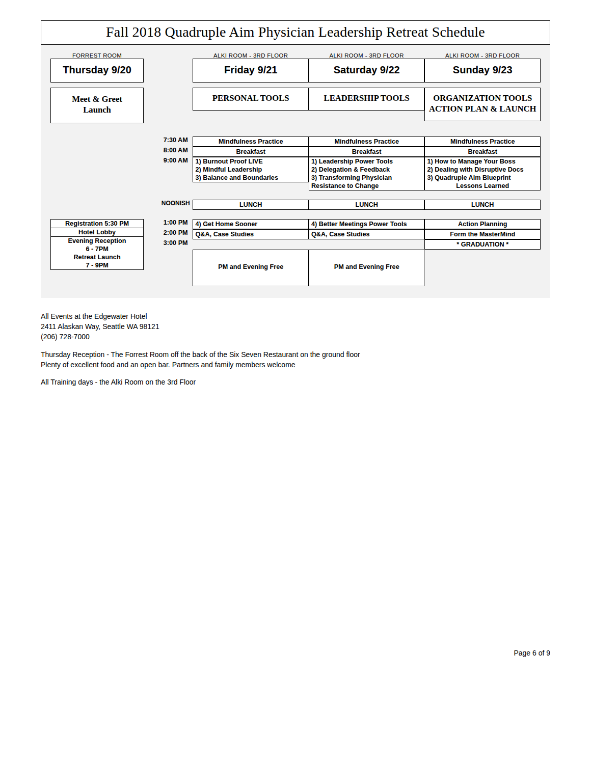Fall 2018 Quadruple Aim Physician Leadership Retreat Schedule
| FORREST ROOM | | | ALKI ROOM - 3RD FLOOR | ALKI ROOM - 3RD FLOOR | ALKI ROOM - 3RD FLOOR |
| Thursday 9/20 | | | Friday 9/21 | Saturday 9/22 | Sunday 9/23 |
| Meet & Greet Launch | | | PERSONAL TOOLS | LEADERSHIP TOOLS | ORGANIZATION TOOLS ACTION PLAN & LAUNCH |
| | | 7:30 AM | Mindfulness Practice | Mindfulness Practice | Mindfulness Practice |
| | | 8:00 AM | Breakfast | Breakfast | Breakfast |
| | | 9:00 AM | 1) Burnout Proof LIVE 2) Mindful Leadership 3) Balance and Boundaries | 1) Leadership Power Tools 2) Delegation & Feedback 3) Transforming Physician Resistance to Change | 1) How to Manage Your Boss 2) Dealing with Disruptive Docs 3) Quadruple Aim Blueprint Lessons Learned |
| | | NOONISH | LUNCH | LUNCH | LUNCH |
| Registration 5:30 PM Hotel Lobby Evening Reception 6 - 7PM Retreat Launch 7 - 9PM | | 1:00 PM | 4) Get Home Sooner | 4) Better Meetings Power Tools | Action Planning |
| | 2:00 PM | Q&A, Case Studies | Q&A, Case Studies | Form the MasterMind |
| | 3:00 PM | | | * GRADUATION * |
| | | PM and Evening Free | PM and Evening Free | |
All Events at the Edgewater Hotel
2411 Alaskan Way, Seattle WA 98121
(206) 728-7000
Thursday Reception - The Forrest Room off the back of the Six Seven Restaurant on the ground floor
Plenty of excellent food and an open bar. Partners and family members welcome
All Training days - the Alki Room on the 3rd Floor
Page 6 of 9